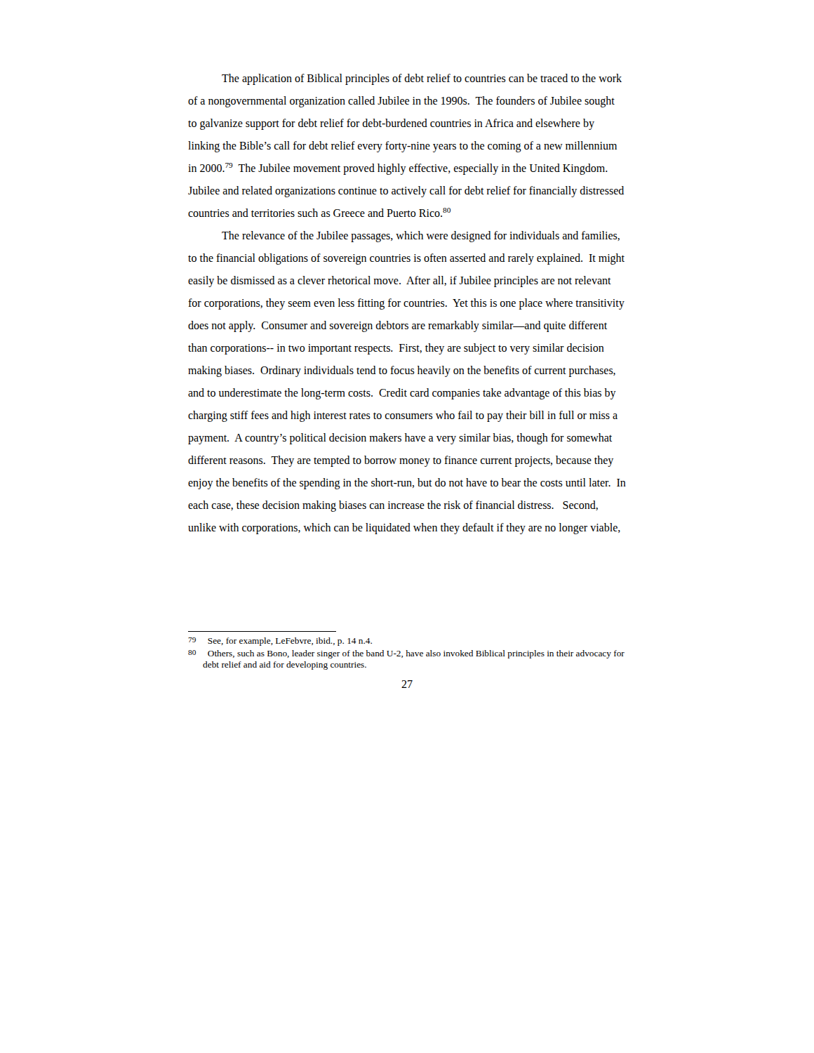The application of Biblical principles of debt relief to countries can be traced to the work of a nongovernmental organization called Jubilee in the 1990s. The founders of Jubilee sought to galvanize support for debt relief for debt-burdened countries in Africa and elsewhere by linking the Bible’s call for debt relief every forty-nine years to the coming of a new millennium in 2000.79 The Jubilee movement proved highly effective, especially in the United Kingdom. Jubilee and related organizations continue to actively call for debt relief for financially distressed countries and territories such as Greece and Puerto Rico.80
The relevance of the Jubilee passages, which were designed for individuals and families, to the financial obligations of sovereign countries is often asserted and rarely explained. It might easily be dismissed as a clever rhetorical move. After all, if Jubilee principles are not relevant for corporations, they seem even less fitting for countries. Yet this is one place where transitivity does not apply. Consumer and sovereign debtors are remarkably similar—and quite different than corporations-- in two important respects. First, they are subject to very similar decision making biases. Ordinary individuals tend to focus heavily on the benefits of current purchases, and to underestimate the long-term costs. Credit card companies take advantage of this bias by charging stiff fees and high interest rates to consumers who fail to pay their bill in full or miss a payment. A country’s political decision makers have a very similar bias, though for somewhat different reasons. They are tempted to borrow money to finance current projects, because they enjoy the benefits of the spending in the short-run, but do not have to bear the costs until later. In each case, these decision making biases can increase the risk of financial distress. Second, unlike with corporations, which can be liquidated when they default if they are no longer viable,
79 See, for example, LeFebvre, ibid., p. 14 n.4.
80 Others, such as Bono, leader singer of the band U-2, have also invoked Biblical principles in their advocacy for debt relief and aid for developing countries.
27